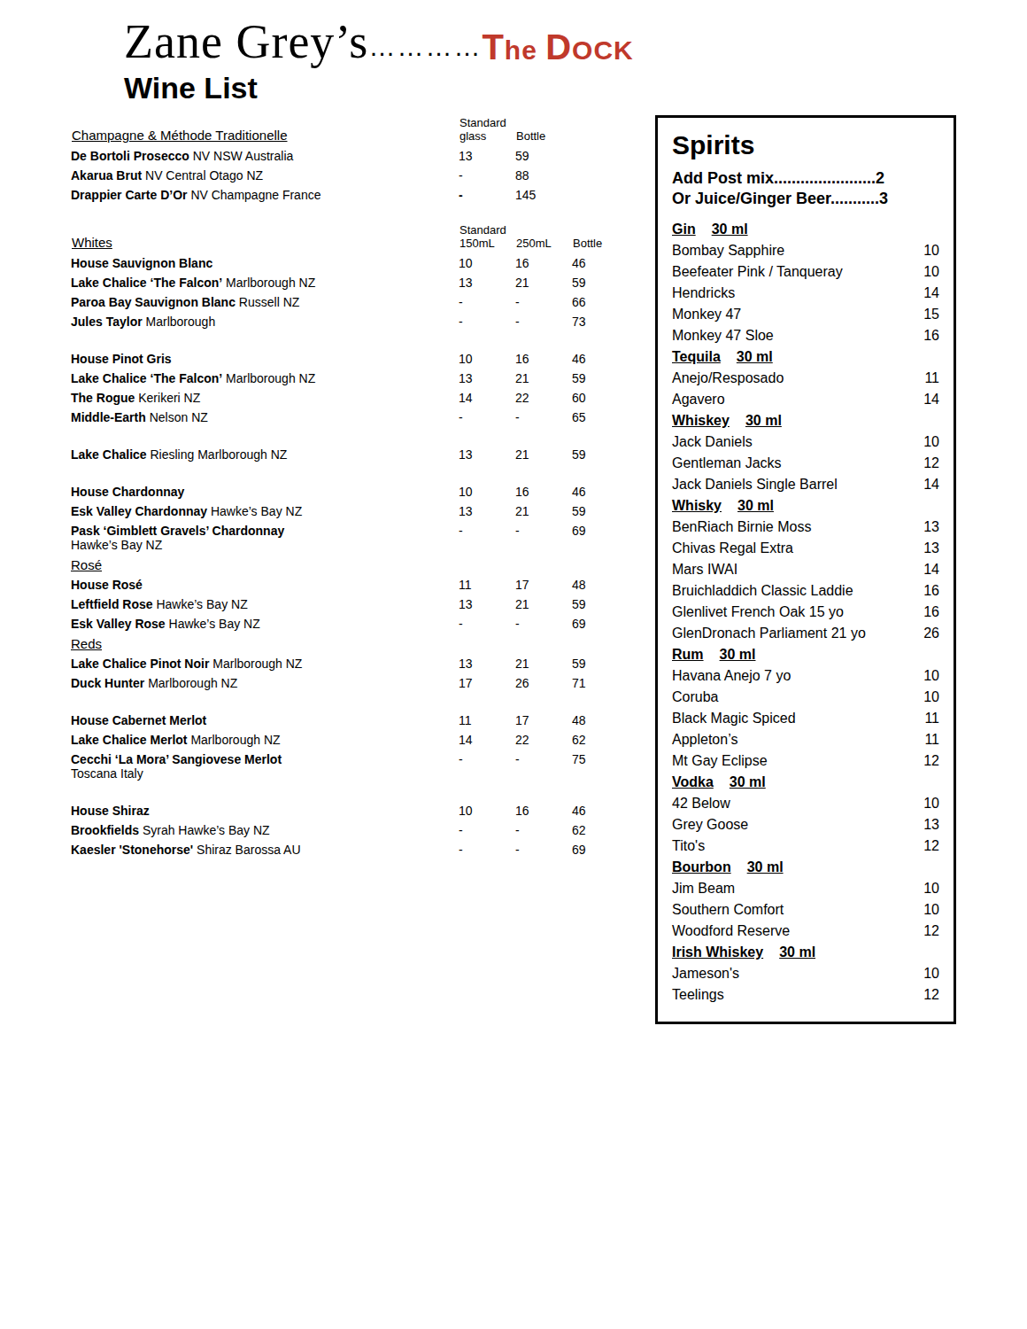Zane Grey’s…………The DOCK
Wine List
| Champagne & Méthode Traditionelle | Standard glass | Bottle | |
| --- | --- | --- | --- |
| De Bortoli Prosecco NV NSW Australia | 13 | 59 | |
| Akarua Brut NV Central Otago NZ | - | 88 | |
| Drappier Carte D’Or NV Champagne France | - | 145 | |
| Whites | Standard 150mL | 250mL | Bottle |
| House Sauvignon Blanc | 10 | 16 | 46 |
| Lake Chalice ‘The Falcon’ Marlborough NZ | 13 | 21 | 59 |
| Paroa Bay Sauvignon Blanc Russell NZ | - | - | 66 |
| Jules Taylor Marlborough | - | - | 73 |
| House Pinot Gris | 10 | 16 | 46 |
| Lake Chalice ‘The Falcon’ Marlborough NZ | 13 | 21 | 59 |
| The Rogue Kerikeri NZ | 14 | 22 | 60 |
| Middle-Earth Nelson NZ | - | - | 65 |
| Lake Chalice Riesling Marlborough NZ | 13 | 21 | 59 |
| House Chardonnay | 10 | 16 | 46 |
| Esk Valley Chardonnay Hawke’s Bay NZ | 13 | 21 | 59 |
| Pask ‘Gimblett Gravels’ Chardonnay Hawke’s Bay NZ | - | - | 69 |
| Rosé | | | |
| House Rosé | 11 | 17 | 48 |
| Leftfield Rose Hawke’s Bay NZ | 13 | 21 | 59 |
| Esk Valley Rose Hawke’s Bay NZ | - | - | 69 |
| Reds | | | |
| Lake Chalice Pinot Noir Marlborough NZ | 13 | 21 | 59 |
| Duck Hunter Marlborough NZ | 17 | 26 | 71 |
| House Cabernet Merlot | 11 | 17 | 48 |
| Lake Chalice Merlot Marlborough NZ | 14 | 22 | 62 |
| Cecchi ‘La Mora’ Sangiovese Merlot Toscana Italy | - | - | 75 |
| House Shiraz | 10 | 16 | 46 |
| Brookfields Syrah Hawke’s Bay NZ | - | - | 62 |
| Kaesler 'Stonehorse' Shiraz Barossa AU | - | - | 69 |
Spirits
Add Post mix.......................2
Or Juice/Ginger Beer...........3
| Gin 30 ml | |
| Bombay Sapphire | 10 |
| Beefeater Pink / Tanqueray | 10 |
| Hendricks | 14 |
| Monkey 47 | 15 |
| Monkey 47 Sloe | 16 |
| Tequila 30 ml | |
| Anejo/Resposado | 11 |
| Agavero | 14 |
| Whiskey 30 ml | |
| Jack Daniels | 10 |
| Gentleman Jacks | 12 |
| Jack Daniels Single Barrel | 14 |
| Whisky 30 ml | |
| BenRiach Birnie Moss | 13 |
| Chivas Regal Extra | 13 |
| Mars IWAI | 14 |
| Bruichladdich Classic Laddie | 16 |
| Glenlivet French Oak 15 yo | 16 |
| GlenDronach Parliament 21 yo | 26 |
| Rum 30 ml | |
| Havana Anejo 7 yo | 10 |
| Coruba | 10 |
| Black Magic Spiced | 11 |
| Appleton’s | 11 |
| Mt Gay Eclipse | 12 |
| Vodka 30 ml | |
| 42 Below | 10 |
| Grey Goose | 13 |
| Tito's | 12 |
| Bourbon 30 ml | |
| Jim Beam | 10 |
| Southern Comfort | 10 |
| Woodford Reserve | 12 |
| Irish Whiskey 30 ml | |
| Jameson's | 10 |
| Teelings | 12 |